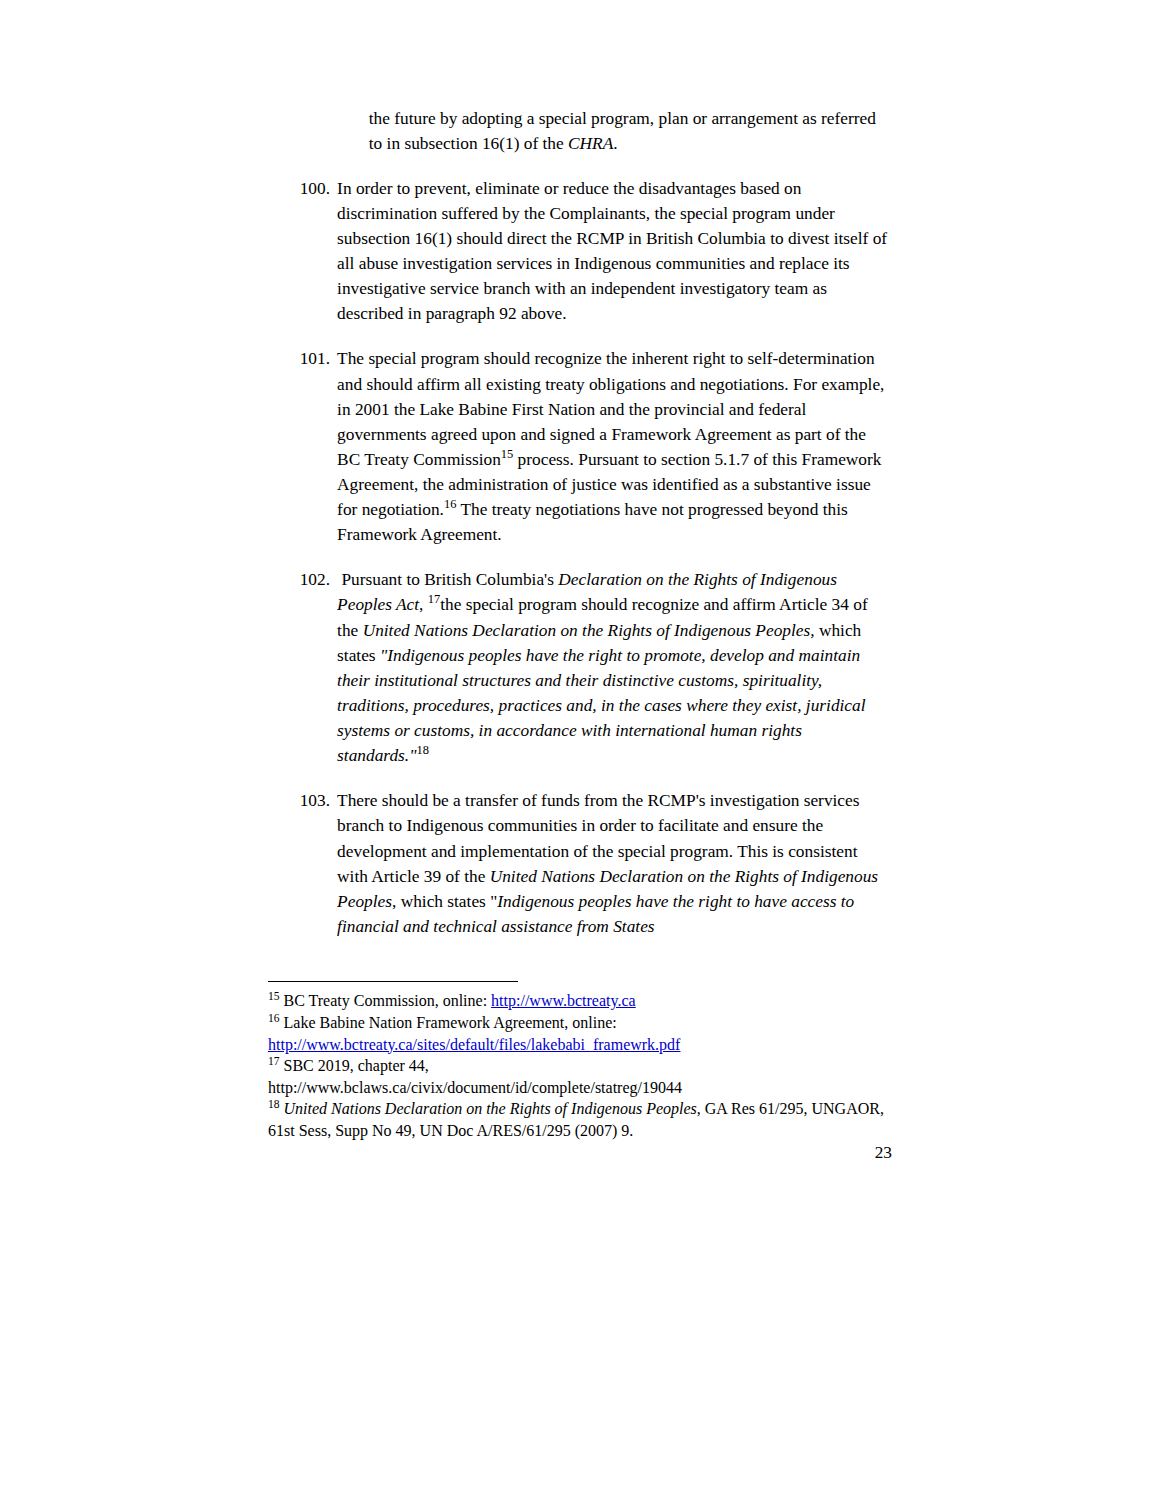the future by adopting a special program, plan or arrangement as referred to in subsection 16(1) of the CHRA.
100.
In order to prevent, eliminate or reduce the disadvantages based on discrimination suffered by the Complainants, the special program under subsection 16(1) should direct the RCMP in British Columbia to divest itself of all abuse investigation services in Indigenous communities and replace its investigative service branch with an independent investigatory team as described in paragraph 92 above.
101.
The special program should recognize the inherent right to self-determination and should affirm all existing treaty obligations and negotiations. For example, in 2001 the Lake Babine First Nation and the provincial and federal governments agreed upon and signed a Framework Agreement as part of the BC Treaty Commission15 process. Pursuant to section 5.1.7 of this Framework Agreement, the administration of justice was identified as a substantive issue for negotiation.16 The treaty negotiations have not progressed beyond this Framework Agreement.
102.
Pursuant to British Columbia's Declaration on the Rights of Indigenous Peoples Act, 17the special program should recognize and affirm Article 34 of the United Nations Declaration on the Rights of Indigenous Peoples, which states "Indigenous peoples have the right to promote, develop and maintain their institutional structures and their distinctive customs, spirituality, traditions, procedures, practices and, in the cases where they exist, juridical systems or customs, in accordance with international human rights standards."18
103.
There should be a transfer of funds from the RCMP's investigation services branch to Indigenous communities in order to facilitate and ensure the development and implementation of the special program. This is consistent with Article 39 of the United Nations Declaration on the Rights of Indigenous Peoples, which states "Indigenous peoples have the right to have access to financial and technical assistance from States
15 BC Treaty Commission, online: http://www.bctreaty.ca
16 Lake Babine Nation Framework Agreement, online:
http://www.bctreaty.ca/sites/default/files/lakebabi_framewrk.pdf
17 SBC 2019, chapter 44,
http://www.bclaws.ca/civix/document/id/complete/statreg/19044
18 United Nations Declaration on the Rights of Indigenous Peoples, GA Res 61/295, UNGAOR, 61st Sess, Supp No 49, UN Doc A/RES/61/295 (2007) 9.
23